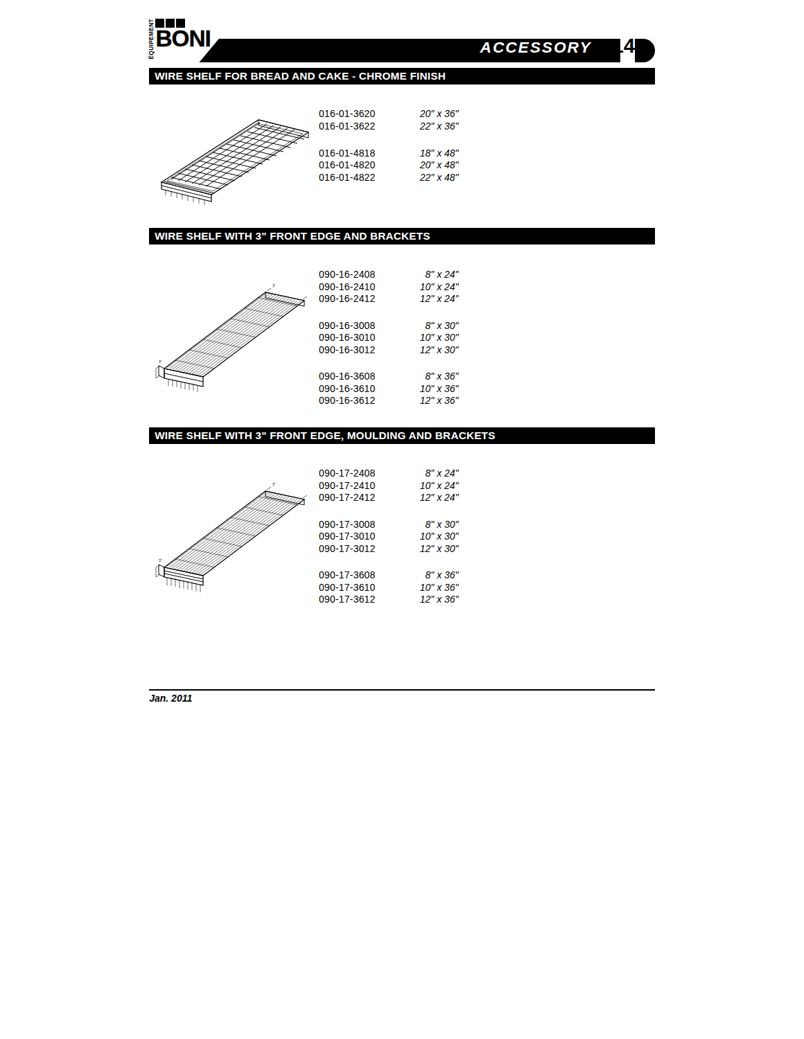ÉQUIPEMENT
BONI
ACCESSORY
I-14
WIRE SHELF FOR BREAD AND CAKE - CHROME FINISH
| 016-01-3620 | 20" x 36" |
| 016-01-3622 | 22" x 36" |
| 016-01-4818 | 18" x 48" |
| 016-01-4820 | 20" x 48" |
| 016-01-4822 | 22" x 48" |
WIRE SHELF WITH 3" FRONT EDGE AND BRACKETS
3" 3"
| 090-16-2408 | 8" x 24" |
| 090-16-2410 | 10" x 24" |
| 090-16-2412 | 12" x 24" |
| 090-16-3008 | 8" x 30" |
| 090-16-3010 | 10" x 30" |
| 090-16-3012 | 12" x 30" |
| 090-16-3608 | 8" x 36" |
| 090-16-3610 | 10" x 36" |
| 090-16-3612 | 12" x 36" |
WIRE SHELF WITH 3" FRONT EDGE, MOULDING AND BRACKETS
3" 3"
| 090-17-2408 | 8" x 24" |
| 090-17-2410 | 10" x 24" |
| 090-17-2412 | 12" x 24" |
| 090-17-3008 | 8" x 30" |
| 090-17-3010 | 10" x 30" |
| 090-17-3012 | 12" x 30" |
| 090-17-3608 | 8" x 36" |
| 090-17-3610 | 10" x 36" |
| 090-17-3612 | 12" x 36" |
Jan. 2011